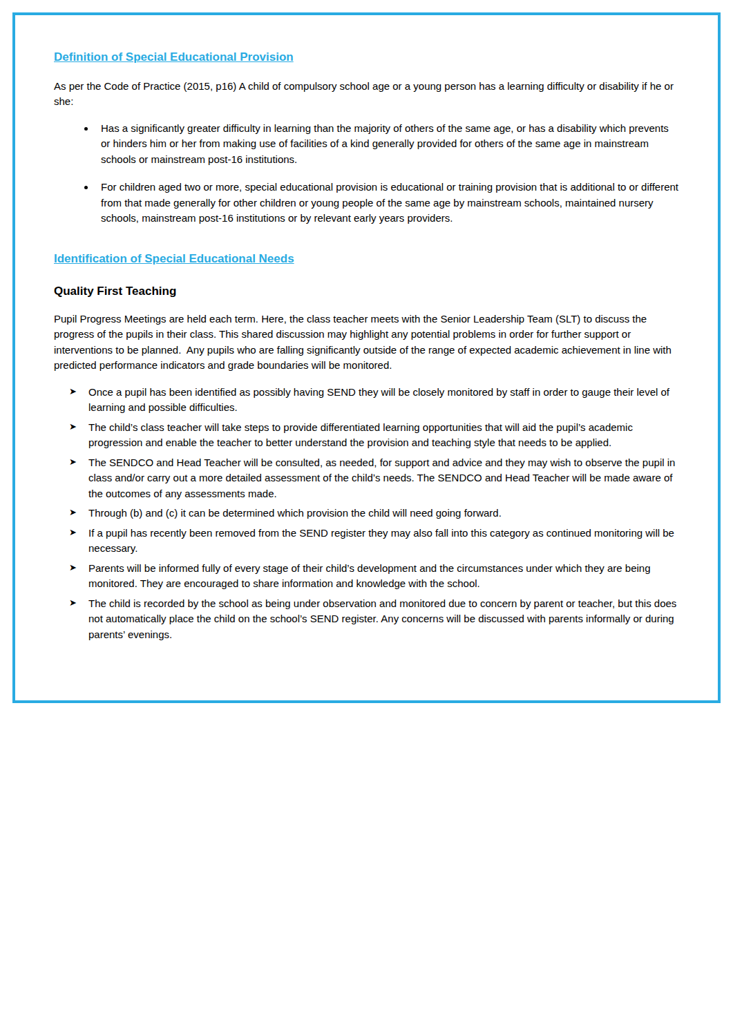Definition of Special Educational Provision
As per the Code of Practice (2015, p16) A child of compulsory school age or a young person has a learning difficulty or disability if he or she:
Has a significantly greater difficulty in learning than the majority of others of the same age, or has a disability which prevents or hinders him or her from making use of facilities of a kind generally provided for others of the same age in mainstream schools or mainstream post-16 institutions.
For children aged two or more, special educational provision is educational or training provision that is additional to or different from that made generally for other children or young people of the same age by mainstream schools, maintained nursery schools, mainstream post-16 institutions or by relevant early years providers.
Identification of Special Educational Needs
Quality First Teaching
Pupil Progress Meetings are held each term. Here, the class teacher meets with the Senior Leadership Team (SLT) to discuss the progress of the pupils in their class. This shared discussion may highlight any potential problems in order for further support or interventions to be planned. Any pupils who are falling significantly outside of the range of expected academic achievement in line with predicted performance indicators and grade boundaries will be monitored.
Once a pupil has been identified as possibly having SEND they will be closely monitored by staff in order to gauge their level of learning and possible difficulties.
The child’s class teacher will take steps to provide differentiated learning opportunities that will aid the pupil’s academic progression and enable the teacher to better understand the provision and teaching style that needs to be applied.
The SENDCO and Head Teacher will be consulted, as needed, for support and advice and they may wish to observe the pupil in class and/or carry out a more detailed assessment of the child’s needs. The SENDCO and Head Teacher will be made aware of the outcomes of any assessments made.
Through (b) and (c) it can be determined which provision the child will need going forward.
If a pupil has recently been removed from the SEND register they may also fall into this category as continued monitoring will be necessary.
Parents will be informed fully of every stage of their child’s development and the circumstances under which they are being monitored. They are encouraged to share information and knowledge with the school.
The child is recorded by the school as being under observation and monitored due to concern by parent or teacher, but this does not automatically place the child on the school’s SEND register. Any concerns will be discussed with parents informally or during parents’ evenings.